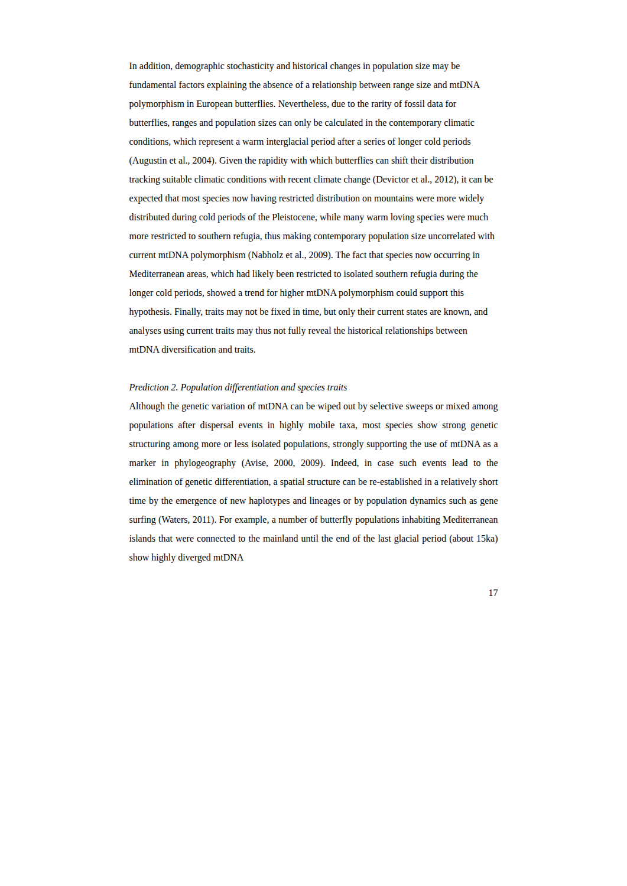In addition, demographic stochasticity and historical changes in population size may be fundamental factors explaining the absence of a relationship between range size and mtDNA polymorphism in European butterflies. Nevertheless, due to the rarity of fossil data for butterflies, ranges and population sizes can only be calculated in the contemporary climatic conditions, which represent a warm interglacial period after a series of longer cold periods (Augustin et al., 2004). Given the rapidity with which butterflies can shift their distribution tracking suitable climatic conditions with recent climate change (Devictor et al., 2012), it can be expected that most species now having restricted distribution on mountains were more widely distributed during cold periods of the Pleistocene, while many warm loving species were much more restricted to southern refugia, thus making contemporary population size uncorrelated with current mtDNA polymorphism (Nabholz et al., 2009). The fact that species now occurring in Mediterranean areas, which had likely been restricted to isolated southern refugia during the longer cold periods, showed a trend for higher mtDNA polymorphism could support this hypothesis. Finally, traits may not be fixed in time, but only their current states are known, and analyses using current traits may thus not fully reveal the historical relationships between mtDNA diversification and traits.
Prediction 2. Population differentiation and species traits
Although the genetic variation of mtDNA can be wiped out by selective sweeps or mixed among populations after dispersal events in highly mobile taxa, most species show strong genetic structuring among more or less isolated populations, strongly supporting the use of mtDNA as a marker in phylogeography (Avise, 2000, 2009). Indeed, in case such events lead to the elimination of genetic differentiation, a spatial structure can be re-established in a relatively short time by the emergence of new haplotypes and lineages or by population dynamics such as gene surfing (Waters, 2011). For example, a number of butterfly populations inhabiting Mediterranean islands that were connected to the mainland until the end of the last glacial period (about 15ka) show highly diverged mtDNA
17